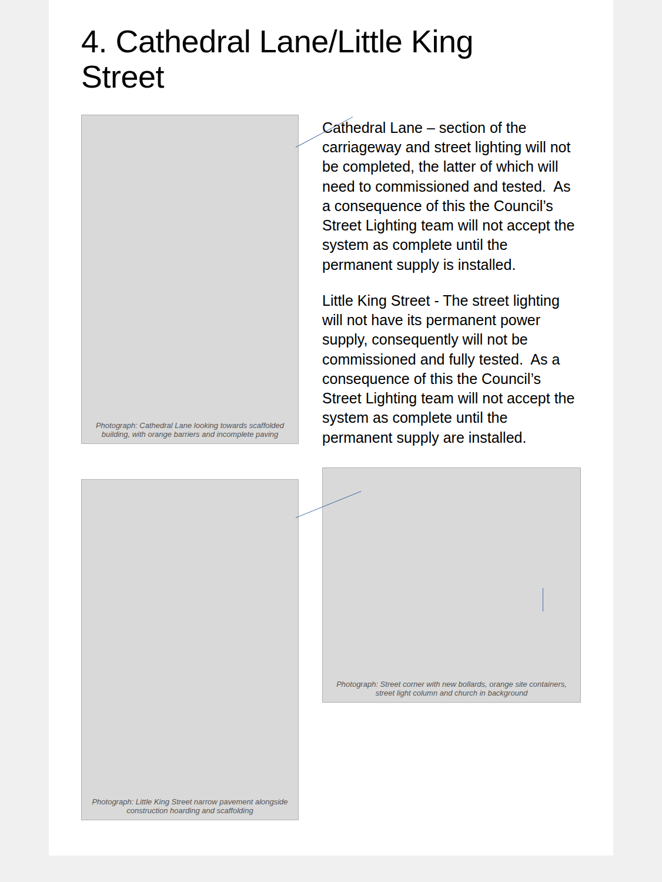4. Cathedral Lane/Little King
Street
Cathedral Lane – section of the carriageway and street lighting will not be completed, the latter of which will need to commissioned and tested. As a consequence of this the Council’s Street Lighting team will not accept the system as complete until the permanent supply is installed.
Little King Street - The street lighting will not have its permanent power supply, consequently will not be commissioned and fully tested. As a consequence of this the Council’s Street Lighting team will not accept the system as complete until the permanent supply are installed.